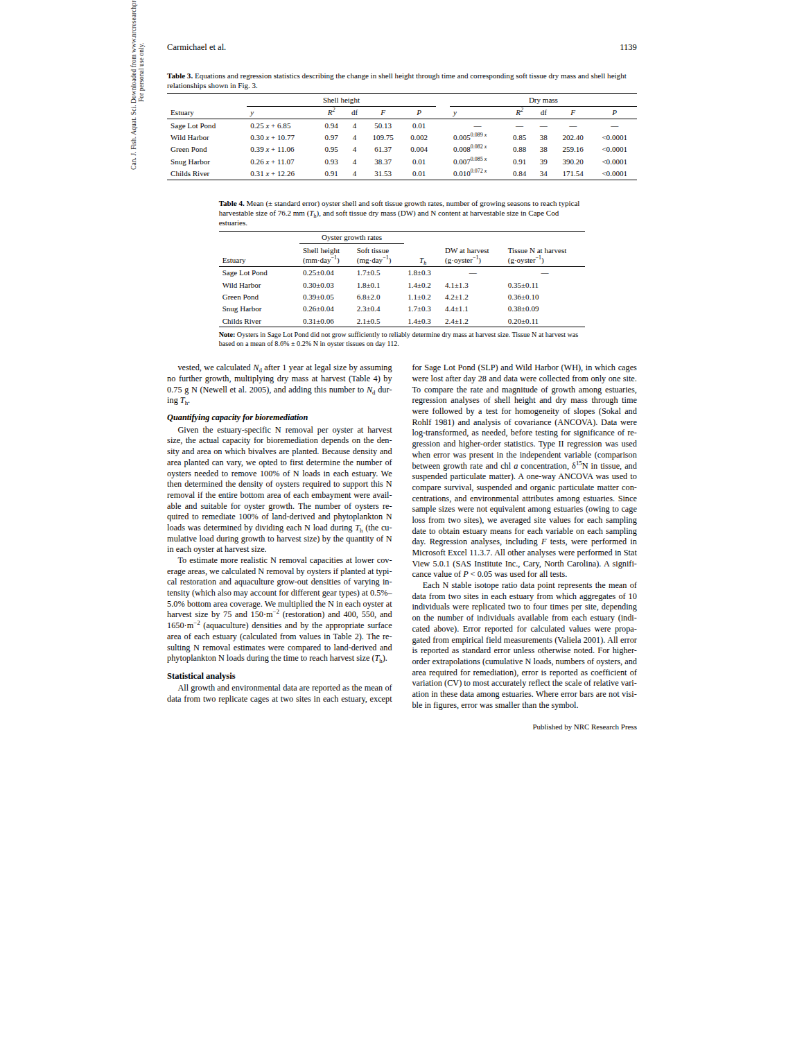Can. J. Fish. Aquat. Sci. Downloaded from www.nrcresearchpress.com by Dr. Ruth H Carmichael on 07/04/12 For personal use only.
Carmichael et al. 1139
Table 3. Equations and regression statistics describing the change in shell height through time and corresponding soft tissue dry mass and shell height relationships shown in Fig. 3.
| | Shell height | | Dry mass |
| Estuary | y | R 2 | df | F | P | | y | R 2 | df | F | P |
| Sage Lot Pond | 0.25 x + 6.85 | 0.94 | 4 | 50.13 | 0.01 | | — | — | — | — | — |
| Wild Harbor | 0.30 x + 10.77 | 0.97 | 4 | 109.75 | 0.002 | | 0.005 0.089 x | 0.85 | 38 | 202.40 | <0.0001 |
| Green Pond | 0.39 x + 11.06 | 0.95 | 4 | 61.37 | 0.004 | | 0.008 0.082 x | 0.88 | 38 | 259.16 | <0.0001 |
| Snug Harbor | 0.26 x + 11.07 | 0.93 | 4 | 38.37 | 0.01 | | 0.007 0.085 x | 0.91 | 39 | 390.20 | <0.0001 |
| Childs River | 0.31 x + 12.26 | 0.91 | 4 | 31.53 | 0.01 | | 0.010 0.072 x | 0.84 | 34 | 171.54 | <0.0001 |
Table 4. Mean (± standard error) oyster shell and soft tissue growth rates, number of growing seasons to reach typical harvestable size of 76.2 mm (Th), and soft tissue dry mass (DW) and N content at harvestable size in Cape Cod estuaries.
| | Oyster growth rates | | | |
| Estuary | Shell height (mm·day −1 ) | Soft tissue (mg·day −1 ) | T h | DW at harvest (g·oyster −1 ) | Tissue N at harvest (g·oyster −1 ) |
| Sage Lot Pond | 0.25±0.04 | 1.7±0.5 | 1.8±0.3 | — | — |
| Wild Harbor | 0.30±0.03 | 1.8±0.1 | 1.4±0.2 | 4.1±1.3 | 0.35±0.11 |
| Green Pond | 0.39±0.05 | 6.8±2.0 | 1.1±0.2 | 4.2±1.2 | 0.36±0.10 |
| Snug Harbor | 0.26±0.04 | 2.3±0.4 | 1.7±0.3 | 4.4±1.1 | 0.38±0.09 |
| Childs River | 0.31±0.06 | 2.1±0.5 | 1.4±0.3 | 2.4±1.2 | 0.20±0.11 |
Note: Oysters in Sage Lot Pond did not grow sufficiently to reliably determine dry mass at harvest size. Tissue N at harvest was based on a mean of 8.6% ± 0.2% N in oyster tissues on day 112.
vested, we calculated Nd after 1 year at legal size by assuming no further growth, multiplying dry mass at harvest (Table 4) by 0.75 g N (Newell et al. 2005), and adding this number to Nd during Th.
Quantifying capacity for bioremediation
Given the estuary-specific N removal per oyster at harvest size, the actual capacity for bioremediation depends on the density and area on which bivalves are planted. Because density and area planted can vary, we opted to first determine the number of oysters needed to remove 100% of N loads in each estuary. We then determined the density of oysters required to support this N removal if the entire bottom area of each embayment were available and suitable for oyster growth. The number of oysters required to remediate 100% of land-derived and phytoplankton N loads was determined by dividing each N load during Th (the cumulative load during growth to harvest size) by the quantity of N in each oyster at harvest size.
To estimate more realistic N removal capacities at lower coverage areas, we calculated N removal by oysters if planted at typical restoration and aquaculture grow-out densities of varying intensity (which also may account for different gear types) at 0.5%–5.0% bottom area coverage. We multiplied the N in each oyster at harvest size by 75 and 150·m−2 (restoration) and 400, 550, and 1650·m−2 (aquaculture) densities and by the appropriate surface area of each estuary (calculated from values in Table 2). The resulting N removal estimates were compared to land-derived and phytoplankton N loads during the time to reach harvest size (Th).
Statistical analysis
All growth and environmental data are reported as the mean of data from two replicate cages at two sites in each estuary, except for Sage Lot Pond (SLP) and Wild Harbor (WH), in which cages were lost after day 28 and data were collected from only one site. To compare the rate and magnitude of growth among estuaries, regression analyses of shell height and dry mass through time were followed by a test for homogeneity of slopes (Sokal and Rohlf 1981) and analysis of covariance (ANCOVA). Data were log-transformed, as needed, before testing for significance of regression and higher-order statistics. Type II regression was used when error was present in the independent variable (comparison between growth rate and chl a concentration, δ15N in tissue, and suspended particulate matter). A one-way ANCOVA was used to compare survival, suspended and organic particulate matter concentrations, and environmental attributes among estuaries. Since sample sizes were not equivalent among estuaries (owing to cage loss from two sites), we averaged site values for each sampling date to obtain estuary means for each variable on each sampling day. Regression analyses, including F tests, were performed in Microsoft Excel 11.3.7. All other analyses were performed in Stat View 5.0.1 (SAS Institute Inc., Cary, North Carolina). A significance value of P < 0.05 was used for all tests.
Each N stable isotope ratio data point represents the mean of data from two sites in each estuary from which aggregates of 10 individuals were replicated two to four times per site, depending on the number of individuals available from each estuary (indicated above). Error reported for calculated values were propagated from empirical field measurements (Valiela 2001). All error is reported as standard error unless otherwise noted. For higher-order extrapolations (cumulative N loads, numbers of oysters, and area required for remediation), error is reported as coefficient of variation (CV) to most accurately reflect the scale of relative variation in these data among estuaries. Where error bars are not visible in figures, error was smaller than the symbol.
Published by NRC Research Press